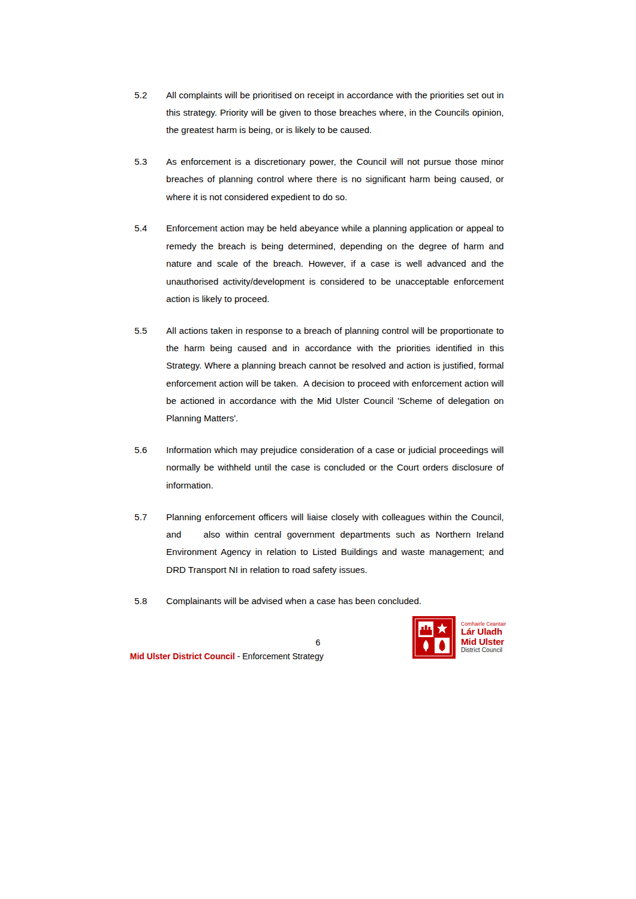5.2
All complaints will be prioritised on receipt in accordance with the priorities set out in this strategy. Priority will be given to those breaches where, in the Councils opinion, the greatest harm is being, or is likely to be caused.
5.3
As enforcement is a discretionary power, the Council will not pursue those minor breaches of planning control where there is no significant harm being caused, or where it is not considered expedient to do so.
5.4
Enforcement action may be held abeyance while a planning application or appeal to remedy the breach is being determined, depending on the degree of harm and nature and scale of the breach. However, if a case is well advanced and the unauthorised activity/development is considered to be unacceptable enforcement action is likely to proceed.
5.5
All actions taken in response to a breach of planning control will be proportionate to the harm being caused and in accordance with the priorities identified in this Strategy. Where a planning breach cannot be resolved and action is justified, formal enforcement action will be taken. A decision to proceed with enforcement action will be actioned in accordance with the Mid Ulster Council 'Scheme of delegation on Planning Matters'.
5.6
Information which may prejudice consideration of a case or judicial proceedings will normally be withheld until the case is concluded or the Court orders disclosure of information.
5.7
Planning enforcement officers will liaise closely with colleagues within the Council, and also within central government departments such as Northern Ireland Environment Agency in relation to Listed Buildings and waste management; and DRD Transport NI in relation to road safety issues.
5.8
Complainants will be advised when a case has been concluded.
6
Mid Ulster District Council - Enforcement Strategy
Comhairle Ceantair
Lár Uladh
Mid Ulster
District Council